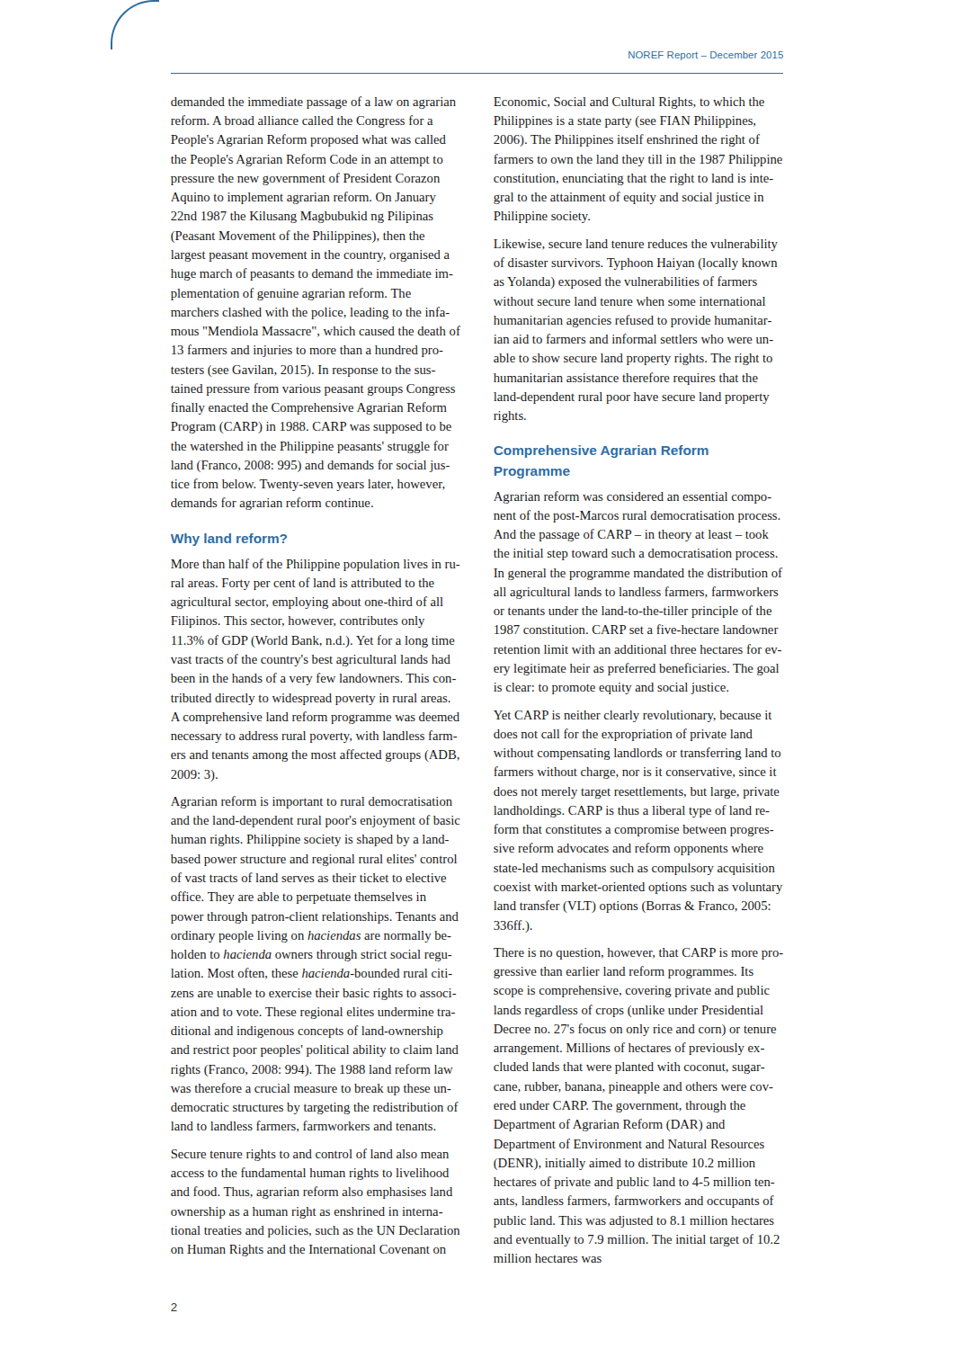NOREF Report – December 2015
demanded the immediate passage of a law on agrarian reform. A broad alliance called the Congress for a People's Agrarian Reform proposed what was called the People's Agrarian Reform Code in an attempt to pressure the new government of President Corazon Aquino to implement agrarian reform. On January 22nd 1987 the Kilusang Magbubukid ng Pilipinas (Peasant Movement of the Philippines), then the largest peasant movement in the country, organised a huge march of peasants to demand the immediate implementation of genuine agrarian reform. The marchers clashed with the police, leading to the infamous "Mendiola Massacre", which caused the death of 13 farmers and injuries to more than a hundred protesters (see Gavilan, 2015). In response to the sustained pressure from various peasant groups Congress finally enacted the Comprehensive Agrarian Reform Program (CARP) in 1988. CARP was supposed to be the watershed in the Philippine peasants' struggle for land (Franco, 2008: 995) and demands for social justice from below. Twenty-seven years later, however, demands for agrarian reform continue.
Why land reform?
More than half of the Philippine population lives in rural areas. Forty per cent of land is attributed to the agricultural sector, employing about one-third of all Filipinos. This sector, however, contributes only 11.3% of GDP (World Bank, n.d.). Yet for a long time vast tracts of the country's best agricultural lands had been in the hands of a very few landowners. This contributed directly to widespread poverty in rural areas. A comprehensive land reform programme was deemed necessary to address rural poverty, with landless farmers and tenants among the most affected groups (ADB, 2009: 3).
Agrarian reform is important to rural democratisation and the land-dependent rural poor's enjoyment of basic human rights. Philippine society is shaped by a land-based power structure and regional rural elites' control of vast tracts of land serves as their ticket to elective office. They are able to perpetuate themselves in power through patron-client relationships. Tenants and ordinary people living on haciendas are normally beholden to hacienda owners through strict social regulation. Most often, these hacienda-bounded rural citizens are unable to exercise their basic rights to association and to vote. These regional elites undermine traditional and indigenous concepts of land-ownership and restrict poor peoples' political ability to claim land rights (Franco, 2008: 994). The 1988 land reform law was therefore a crucial measure to break up these undemocratic structures by targeting the redistribution of land to landless farmers, farmworkers and tenants.
Secure tenure rights to and control of land also mean access to the fundamental human rights to livelihood and food. Thus, agrarian reform also emphasises land ownership as a human right as enshrined in international treaties and policies, such as the UN Declaration on Human Rights and the International Covenant on Economic, Social and Cultural Rights, to which the Philippines is a state party (see FIAN Philippines, 2006). The Philippines itself enshrined the right of farmers to own the land they till in the 1987 Philippine constitution, enunciating that the right to land is integral to the attainment of equity and social justice in Philippine society.
Likewise, secure land tenure reduces the vulnerability of disaster survivors. Typhoon Haiyan (locally known as Yolanda) exposed the vulnerabilities of farmers without secure land tenure when some international humanitarian agencies refused to provide humanitarian aid to farmers and informal settlers who were unable to show secure land property rights. The right to humanitarian assistance therefore requires that the land-dependent rural poor have secure land property rights.
Comprehensive Agrarian Reform Programme
Agrarian reform was considered an essential component of the post-Marcos rural democratisation process. And the passage of CARP – in theory at least – took the initial step toward such a democratisation process. In general the programme mandated the distribution of all agricultural lands to landless farmers, farmworkers or tenants under the land-to-the-tiller principle of the 1987 constitution. CARP set a five-hectare landowner retention limit with an additional three hectares for every legitimate heir as preferred beneficiaries. The goal is clear: to promote equity and social justice.
Yet CARP is neither clearly revolutionary, because it does not call for the expropriation of private land without compensating landlords or transferring land to farmers without charge, nor is it conservative, since it does not merely target resettlements, but large, private landholdings. CARP is thus a liberal type of land reform that constitutes a compromise between progressive reform advocates and reform opponents where state-led mechanisms such as compulsory acquisition coexist with market-oriented options such as voluntary land transfer (VLT) options (Borras & Franco, 2005: 336ff.).
There is no question, however, that CARP is more progressive than earlier land reform programmes. Its scope is comprehensive, covering private and public lands regardless of crops (unlike under Presidential Decree no. 27's focus on only rice and corn) or tenure arrangement. Millions of hectares of previously excluded lands that were planted with coconut, sugarcane, rubber, banana, pineapple and others were covered under CARP. The government, through the Department of Agrarian Reform (DAR) and Department of Environment and Natural Resources (DENR), initially aimed to distribute 10.2 million hectares of private and public land to 4-5 million tenants, landless farmers, farmworkers and occupants of public land. This was adjusted to 8.1 million hectares and eventually to 7.9 million. The initial target of 10.2 million hectares was
2